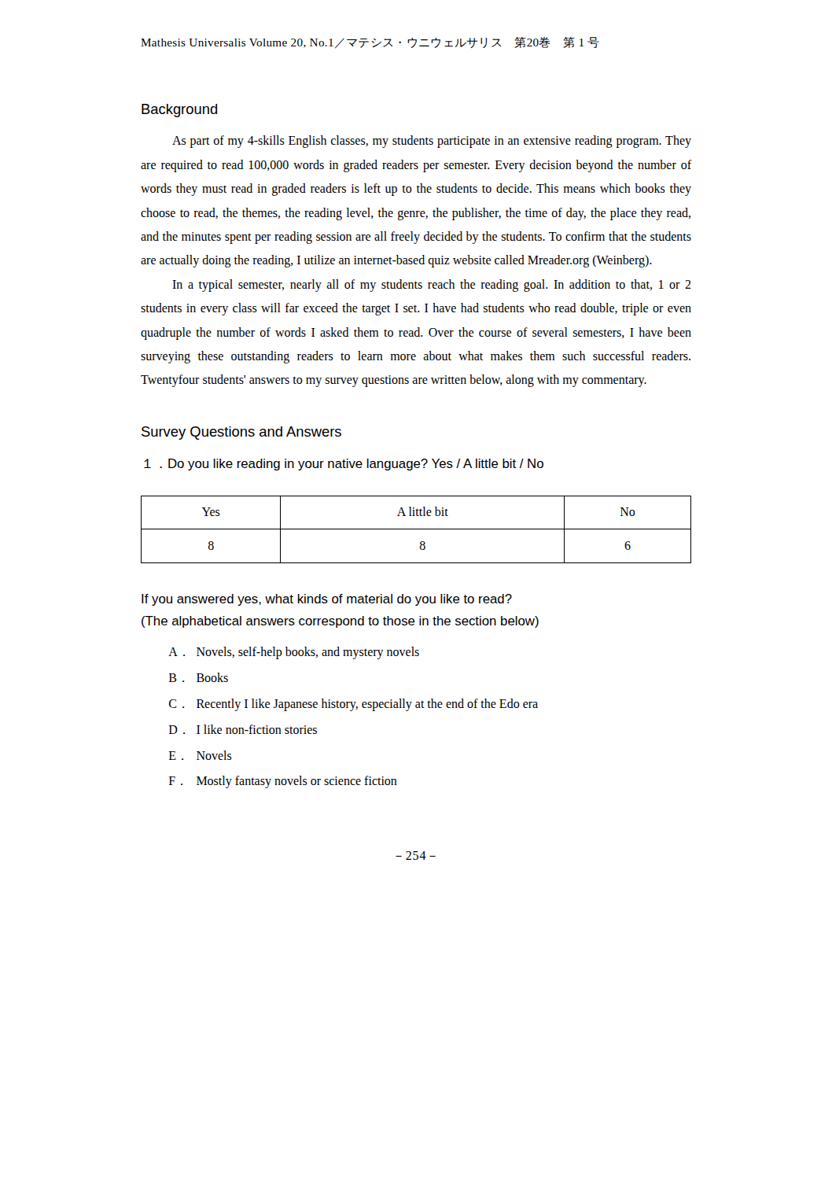Mathesis Universalis Volume 20, No.1／マテシス・ウニウェルサリス　第20巻　第 1 号
Background
As part of my 4-skills English classes, my students participate in an extensive reading program. They are required to read 100,000 words in graded readers per semester. Every decision beyond the number of words they must read in graded readers is left up to the students to decide. This means which books they choose to read, the themes, the reading level, the genre, the publisher, the time of day, the place they read, and the minutes spent per reading session are all freely decided by the students. To confirm that the students are actually doing the reading, I utilize an internet-based quiz website called Mreader.org (Weinberg).
In a typical semester, nearly all of my students reach the reading goal. In addition to that, 1 or 2 students in every class will far exceed the target I set. I have had students who read double, triple or even quadruple the number of words I asked them to read. Over the course of several semesters, I have been surveying these outstanding readers to learn more about what makes them such successful readers. Twentyfour students' answers to my survey questions are written below, along with my commentary.
Survey Questions and Answers
１．Do you like reading in your native language? Yes / A little bit / No
| Yes | A little bit | No |
| 8 | 8 | 6 |
If you answered yes, what kinds of material do you like to read?
(The alphabetical answers correspond to those in the section below)
A．Novels, self-help books, and mystery novels
B．Books
C．Recently I like Japanese history, especially at the end of the Edo era
D．I like non-fiction stories
E．Novels
F．Mostly fantasy novels or science fiction
－254－